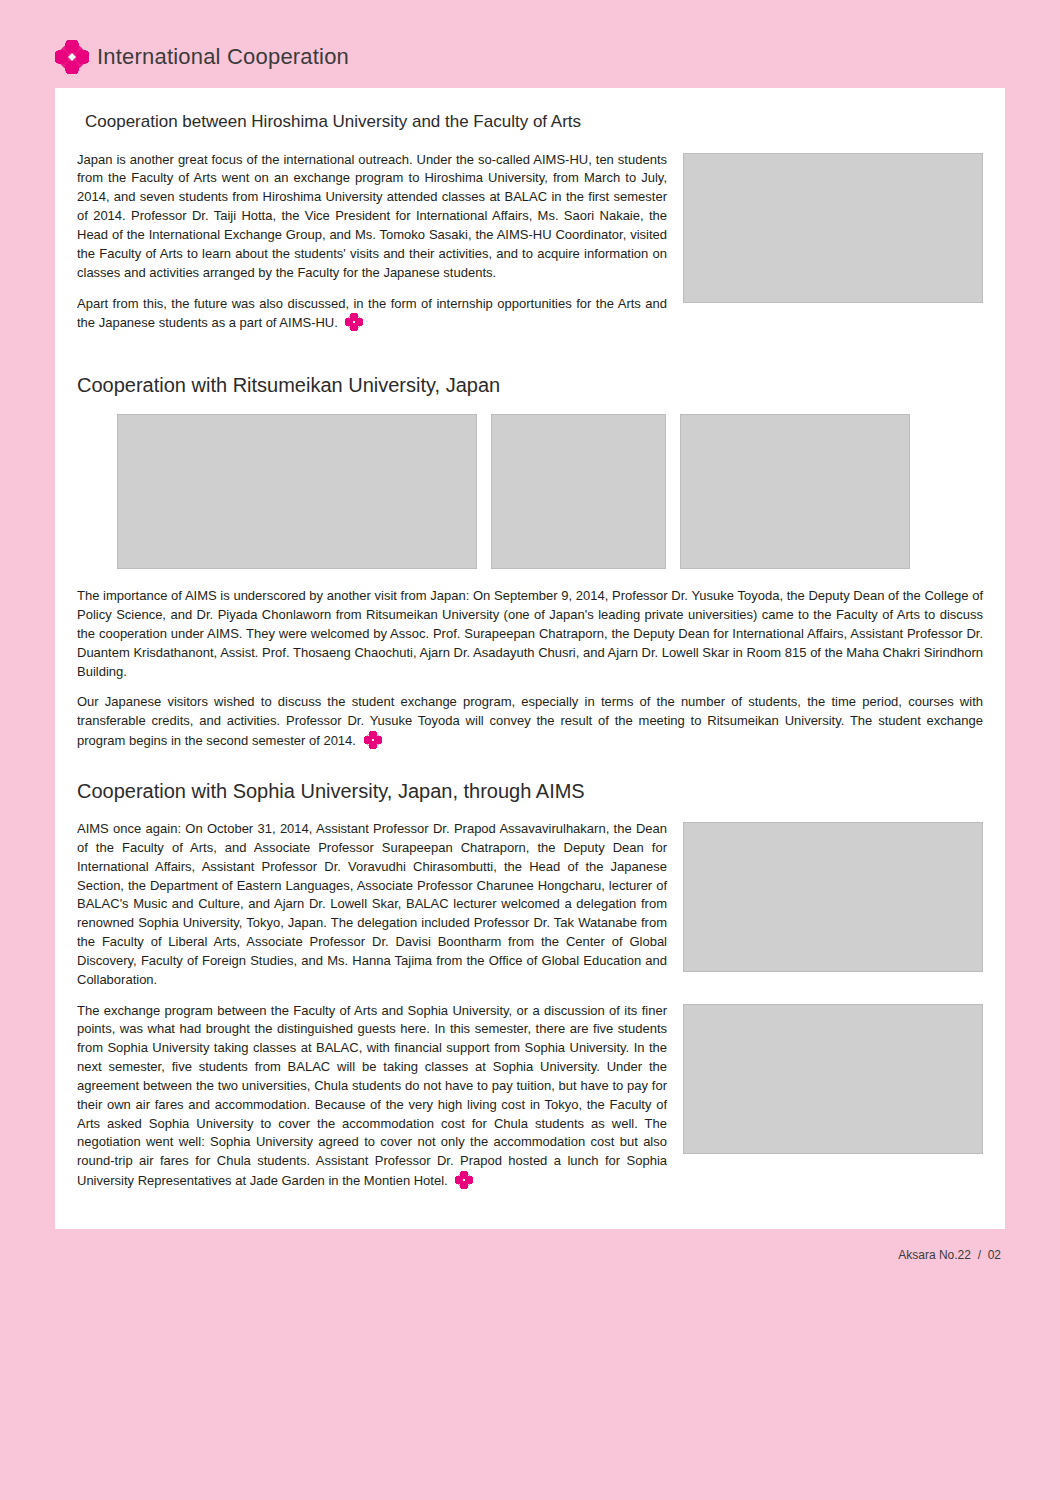International Cooperation
Cooperation between Hiroshima University and the Faculty of Arts
Japan is another great focus of the international outreach. Under the so-called AIMS-HU, ten students from the Faculty of Arts went on an exchange program to Hiroshima University, from March to July, 2014, and seven students from Hiroshima University attended classes at BALAC in the first semester of 2014. Professor Dr. Taiji Hotta, the Vice President for International Affairs, Ms. Saori Nakaie, the Head of the International Exchange Group, and Ms. Tomoko Sasaki, the AIMS-HU Coordinator, visited the Faculty of Arts to learn about the students' visits and their activities, and to acquire information on classes and activities arranged by the Faculty for the Japanese students.
Apart from this, the future was also discussed, in the form of internship opportunities for the Arts and the Japanese students as a part of AIMS-HU.
Cooperation with Ritsumeikan University, Japan
The importance of AIMS is underscored by another visit from Japan: On September 9, 2014, Professor Dr. Yusuke Toyoda, the Deputy Dean of the College of Policy Science, and Dr. Piyada Chonlaworn from Ritsumeikan University (one of Japan's leading private universities) came to the Faculty of Arts to discuss the cooperation under AIMS. They were welcomed by Assoc. Prof. Surapeepan Chatraporn, the Deputy Dean for International Affairs, Assistant Professor Dr. Duantem Krisdathanont, Assist. Prof. Thosaeng Chaochuti, Ajarn Dr. Asadayuth Chusri, and Ajarn Dr. Lowell Skar in Room 815 of the Maha Chakri Sirindhorn Building.
Our Japanese visitors wished to discuss the student exchange program, especially in terms of the number of students, the time period, courses with transferable credits, and activities. Professor Dr. Yusuke Toyoda will convey the result of the meeting to Ritsumeikan University. The student exchange program begins in the second semester of 2014.
Cooperation with Sophia University, Japan, through AIMS
AIMS once again: On October 31, 2014, Assistant Professor Dr. Prapod Assavavirulhakarn, the Dean of the Faculty of Arts, and Associate Professor Surapeepan Chatraporn, the Deputy Dean for International Affairs, Assistant Professor Dr. Voravudhi Chirasombutti, the Head of the Japanese Section, the Department of Eastern Languages, Associate Professor Charunee Hongcharu, lecturer of BALAC's Music and Culture, and Ajarn Dr. Lowell Skar, BALAC lecturer welcomed a delegation from renowned Sophia University, Tokyo, Japan. The delegation included Professor Dr. Tak Watanabe from the Faculty of Liberal Arts, Associate Professor Dr. Davisi Boontharm from the Center of Global Discovery, Faculty of Foreign Studies, and Ms. Hanna Tajima from the Office of Global Education and Collaboration.
The exchange program between the Faculty of Arts and Sophia University, or a discussion of its finer points, was what had brought the distinguished guests here. In this semester, there are five students from Sophia University taking classes at BALAC, with financial support from Sophia University. In the next semester, five students from BALAC will be taking classes at Sophia University. Under the agreement between the two universities, Chula students do not have to pay tuition, but have to pay for their own air fares and accommodation. Because of the very high living cost in Tokyo, the Faculty of Arts asked Sophia University to cover the accommodation cost for Chula students as well. The negotiation went well: Sophia University agreed to cover not only the accommodation cost but also round-trip air fares for Chula students. Assistant Professor Dr. Prapod hosted a lunch for Sophia University Representatives at Jade Garden in the Montien Hotel.
Aksara No.22 / 02